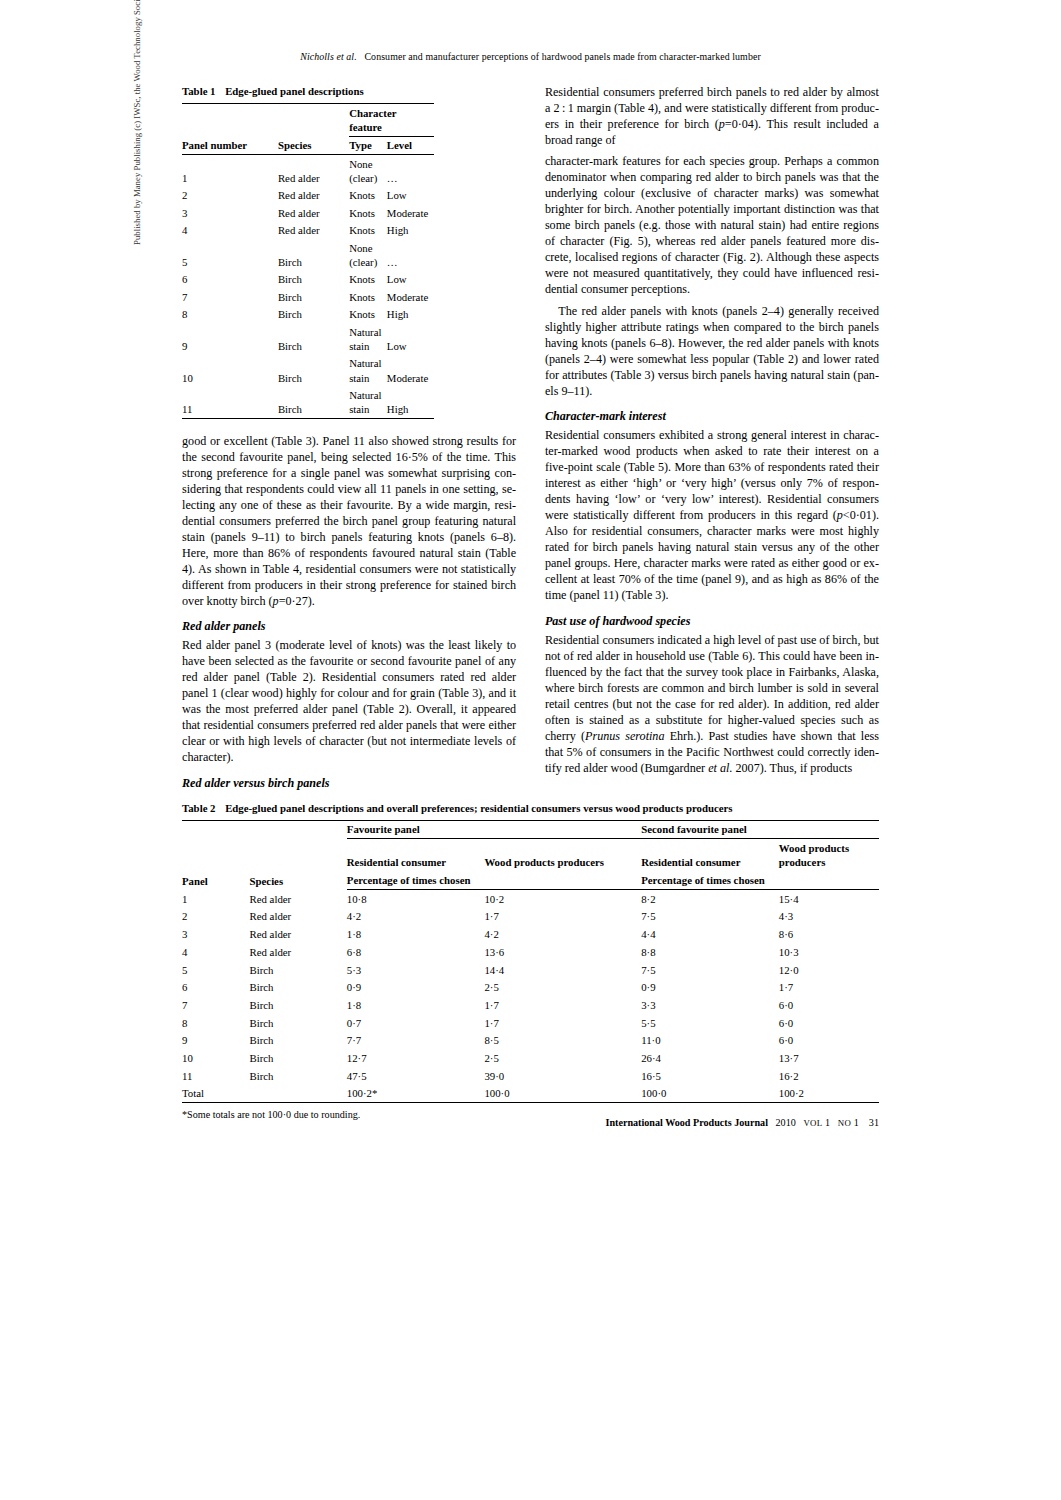Published by Maney Publishing (c) IWSc, the Wood Technology Society of the Institute of Materials, Minerals and Mining
Nicholls et al. Consumer and manufacturer perceptions of hardwood panels made from character-marked lumber
Table 1 Edge-glued panel descriptions
| | | Character feature |
| --- | --- | --- |
| Panel number | Species | Type | Level |
| 1 | Red alder | None (clear) | … |
| 2 | Red alder | Knots | Low |
| 3 | Red alder | Knots | Moderate |
| 4 | Red alder | Knots | High |
| 5 | Birch | None (clear) | … |
| 6 | Birch | Knots | Low |
| 7 | Birch | Knots | Moderate |
| 8 | Birch | Knots | High |
| 9 | Birch | Natural stain | Low |
| 10 | Birch | Natural stain | Moderate |
| 11 | Birch | Natural stain | High |
good or excellent (Table 3). Panel 11 also showed strong results for the second favourite panel, being selected 16·5% of the time. This strong preference for a single panel was somewhat surprising considering that respondents could view all 11 panels in one setting, selecting any one of these as their favourite. By a wide margin, residential consumers preferred the birch panel group featuring natural stain (panels 9–11) to birch panels featuring knots (panels 6–8). Here, more than 86% of respondents favoured natural stain (Table 4). As shown in Table 4, residential consumers were not statistically different from producers in their strong preference for stained birch over knotty birch (p=0·27).
Red alder panels
Red alder panel 3 (moderate level of knots) was the least likely to have been selected as the favourite or second favourite panel of any red alder panel (Table 2). Residential consumers rated red alder panel 1 (clear wood) highly for colour and for grain (Table 3), and it was the most preferred alder panel (Table 2). Overall, it appeared that residential consumers preferred red alder panels that were either clear or with high levels of character (but not intermediate levels of character).
Red alder versus birch panels
Residential consumers preferred birch panels to red alder by almost a 2 : 1 margin (Table 4), and were statistically different from producers in their preference for birch (p=0·04). This result included a broad range of
character-mark features for each species group. Perhaps a common denominator when comparing red alder to birch panels was that the underlying colour (exclusive of character marks) was somewhat brighter for birch. Another potentially important distinction was that some birch panels (e.g. those with natural stain) had entire regions of character (Fig. 5), whereas red alder panels featured more discrete, localised regions of character (Fig. 2). Although these aspects were not measured quantitatively, they could have influenced residential consumer perceptions.
The red alder panels with knots (panels 2–4) generally received slightly higher attribute ratings when compared to the birch panels having knots (panels 6–8). However, the red alder panels with knots (panels 2–4) were somewhat less popular (Table 2) and lower rated for attributes (Table 3) versus birch panels having natural stain (panels 9–11).
Character-mark interest
Residential consumers exhibited a strong general interest in character-marked wood products when asked to rate their interest on a five-point scale (Table 5). More than 63% of respondents rated their interest as either ‘high’ or ‘very high’ (versus only 7% of respondents having ‘low’ or ‘very low’ interest). Residential consumers were statistically different from producers in this regard (p<0·01). Also for residential consumers, character marks were most highly rated for birch panels having natural stain versus any of the other panel groups. Here, character marks were rated as either good or excellent at least 70% of the time (panel 9), and as high as 86% of the time (panel 11) (Table 3).
Past use of hardwood species
Residential consumers indicated a high level of past use of birch, but not of red alder in household use (Table 6). This could have been influenced by the fact that the survey took place in Fairbanks, Alaska, where birch forests are common and birch lumber is sold in several retail centres (but not the case for red alder). In addition, red alder often is stained as a substitute for higher-valued species such as cherry (Prunus serotina Ehrh.). Past studies have shown that less that 5% of consumers in the Pacific Northwest could correctly identify red alder wood (Bumgardner et al. 2007). Thus, if products
Table 2 Edge-glued panel descriptions and overall preferences; residential consumers versus wood products producers
| | Favourite panel | Second favourite panel |
| --- | --- | --- |
| | Residential consumer | Wood products producers | Residential consumer | Wood products producers |
| Panel | Species | Percentage of times chosen | Percentage of times chosen |
| 1 | Red alder | 10·8 | 10·2 | 8·2 | 15·4 |
| 2 | Red alder | 4·2 | 1·7 | 7·5 | 4·3 |
| 3 | Red alder | 1·8 | 4·2 | 4·4 | 8·6 |
| 4 | Red alder | 6·8 | 13·6 | 8·8 | 10·3 |
| 5 | Birch | 5·3 | 14·4 | 7·5 | 12·0 |
| 6 | Birch | 0·9 | 2·5 | 0·9 | 1·7 |
| 7 | Birch | 1·8 | 1·7 | 3·3 | 6·0 |
| 8 | Birch | 0·7 | 1·7 | 5·5 | 6·0 |
| 9 | Birch | 7·7 | 8·5 | 11·0 | 6·0 |
| 10 | Birch | 12·7 | 2·5 | 26·4 | 13·7 |
| 11 | Birch | 47·5 | 39·0 | 16·5 | 16·2 |
| Total | | 100·2* | 100·0 | 100·0 | 100·2 |
*Some totals are not 100·0 due to rounding.
International Wood Products Journal 2010 VOL 1 NO 1 31